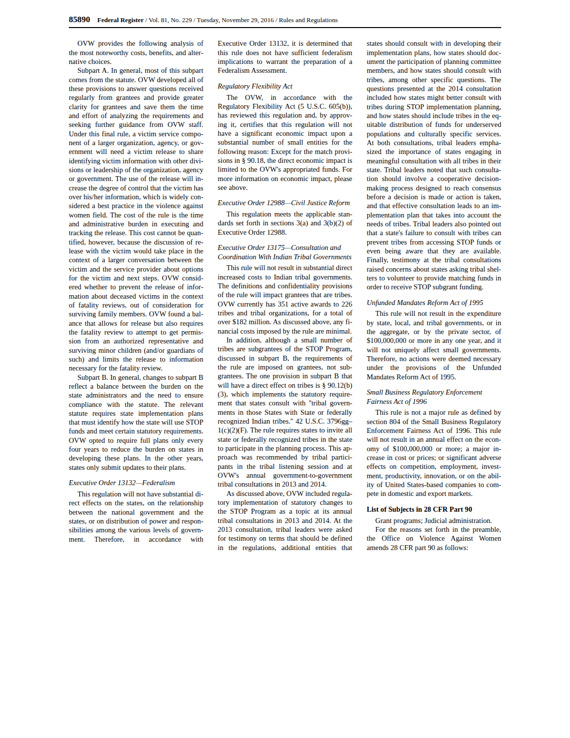85890 Federal Register / Vol. 81, No. 229 / Tuesday, November 29, 2016 / Rules and Regulations
OVW provides the following analysis of the most noteworthy costs, benefits, and alternative choices.
Subpart A. In general, most of this subpart comes from the statute. OVW developed all of these provisions to answer questions received regularly from grantees and provide greater clarity for grantees and save them the time and effort of analyzing the requirements and seeking further guidance from OVW staff. Under this final rule, a victim service component of a larger organization, agency, or government will need a victim release to share identifying victim information with other divisions or leadership of the organization, agency or government. The use of the release will increase the degree of control that the victim has over his/her information, which is widely considered a best practice in the violence against women field. The cost of the rule is the time and administrative burden in executing and tracking the release. This cost cannot be quantified, however, because the discussion of release with the victim would take place in the context of a larger conversation between the victim and the service provider about options for the victim and next steps. OVW considered whether to prevent the release of information about deceased victims in the context of fatality reviews, out of consideration for surviving family members. OVW found a balance that allows for release but also requires the fatality review to attempt to get permission from an authorized representative and surviving minor children (and/or guardians of such) and limits the release to information necessary for the fatality review.
Subpart B. In general, changes to subpart B reflect a balance between the burden on the state administrators and the need to ensure compliance with the statute. The relevant statute requires state implementation plans that must identify how the state will use STOP funds and meet certain statutory requirements. OVW opted to require full plans only every four years to reduce the burden on states in developing these plans. In the other years, states only submit updates to their plans.
Executive Order 13132—Federalism
This regulation will not have substantial direct effects on the states, on the relationship between the national government and the states, or on distribution of power and responsibilities among the various levels of government. Therefore, in accordance with Executive Order 13132, it is determined that this rule does not have sufficient federalism implications to warrant the preparation of a Federalism Assessment.
Regulatory Flexibility Act
The OVW, in accordance with the Regulatory Flexibility Act (5 U.S.C. 605(b)), has reviewed this regulation and, by approving it, certifies that this regulation will not have a significant economic impact upon a substantial number of small entities for the following reason: Except for the match provisions in § 90.18, the direct economic impact is limited to the OVW's appropriated funds. For more information on economic impact, please see above.
Executive Order 12988—Civil Justice Reform
This regulation meets the applicable standards set forth in sections 3(a) and 3(b)(2) of Executive Order 12988.
Executive Order 13175—Consultation and Coordination With Indian Tribal Governments
This rule will not result in substantial direct increased costs to Indian tribal governments. The definitions and confidentiality provisions of the rule will impact grantees that are tribes. OVW currently has 351 active awards to 226 tribes and tribal organizations, for a total of over $182 million. As discussed above, any financial costs imposed by the rule are minimal.
In addition, although a small number of tribes are subgrantees of the STOP Program, discussed in subpart B, the requirements of the rule are imposed on grantees, not subgrantees. The one provision in subpart B that will have a direct effect on tribes is § 90.12(b)(3), which implements the statutory requirement that states consult with ''tribal governments in those States with State or federally recognized Indian tribes.'' 42 U.S.C. 3796gg–1(c)(2)(F). The rule requires states to invite all state or federally recognized tribes in the state to participate in the planning process. This approach was recommended by tribal participants in the tribal listening session and at OVW's annual government-to-government tribal consultations in 2013 and 2014.
As discussed above, OVW included regulatory implementation of statutory changes to the STOP Program as a topic at its annual tribal consultations in 2013 and 2014. At the 2013 consultation, tribal leaders were asked for testimony on terms that should be defined in the regulations, additional entities that states should consult with in developing their implementation plans, how states should document the participation of planning committee members, and how states should consult with tribes, among other specific questions. The questions presented at the 2014 consultation included how states might better consult with tribes during STOP implementation planning, and how states should include tribes in the equitable distribution of funds for underserved populations and culturally specific services. At both consultations, tribal leaders emphasized the importance of states engaging in meaningful consultation with all tribes in their state. Tribal leaders noted that such consultation should involve a cooperative decision-making process designed to reach consensus before a decision is made or action is taken, and that effective consultation leads to an implementation plan that takes into account the needs of tribes. Tribal leaders also pointed out that a state's failure to consult with tribes can prevent tribes from accessing STOP funds or even being aware that they are available. Finally, testimony at the tribal consultations raised concerns about states asking tribal shelters to volunteer to provide matching funds in order to receive STOP subgrant funding.
Unfunded Mandates Reform Act of 1995
This rule will not result in the expenditure by state, local, and tribal governments, or in the aggregate, or by the private sector, of $100,000,000 or more in any one year, and it will not uniquely affect small governments. Therefore, no actions were deemed necessary under the provisions of the Unfunded Mandates Reform Act of 1995.
Small Business Regulatory Enforcement Fairness Act of 1996
This rule is not a major rule as defined by section 804 of the Small Business Regulatory Enforcement Fairness Act of 1996. This rule will not result in an annual effect on the economy of $100,000,000 or more; a major increase in cost or prices; or significant adverse effects on competition, employment, investment, productivity, innovation, or on the ability of United States-based companies to compete in domestic and export markets.
List of Subjects in 28 CFR Part 90
Grant programs; Judicial administration.
For the reasons set forth in the preamble, the Office on Violence Against Women amends 28 CFR part 90 as follows: